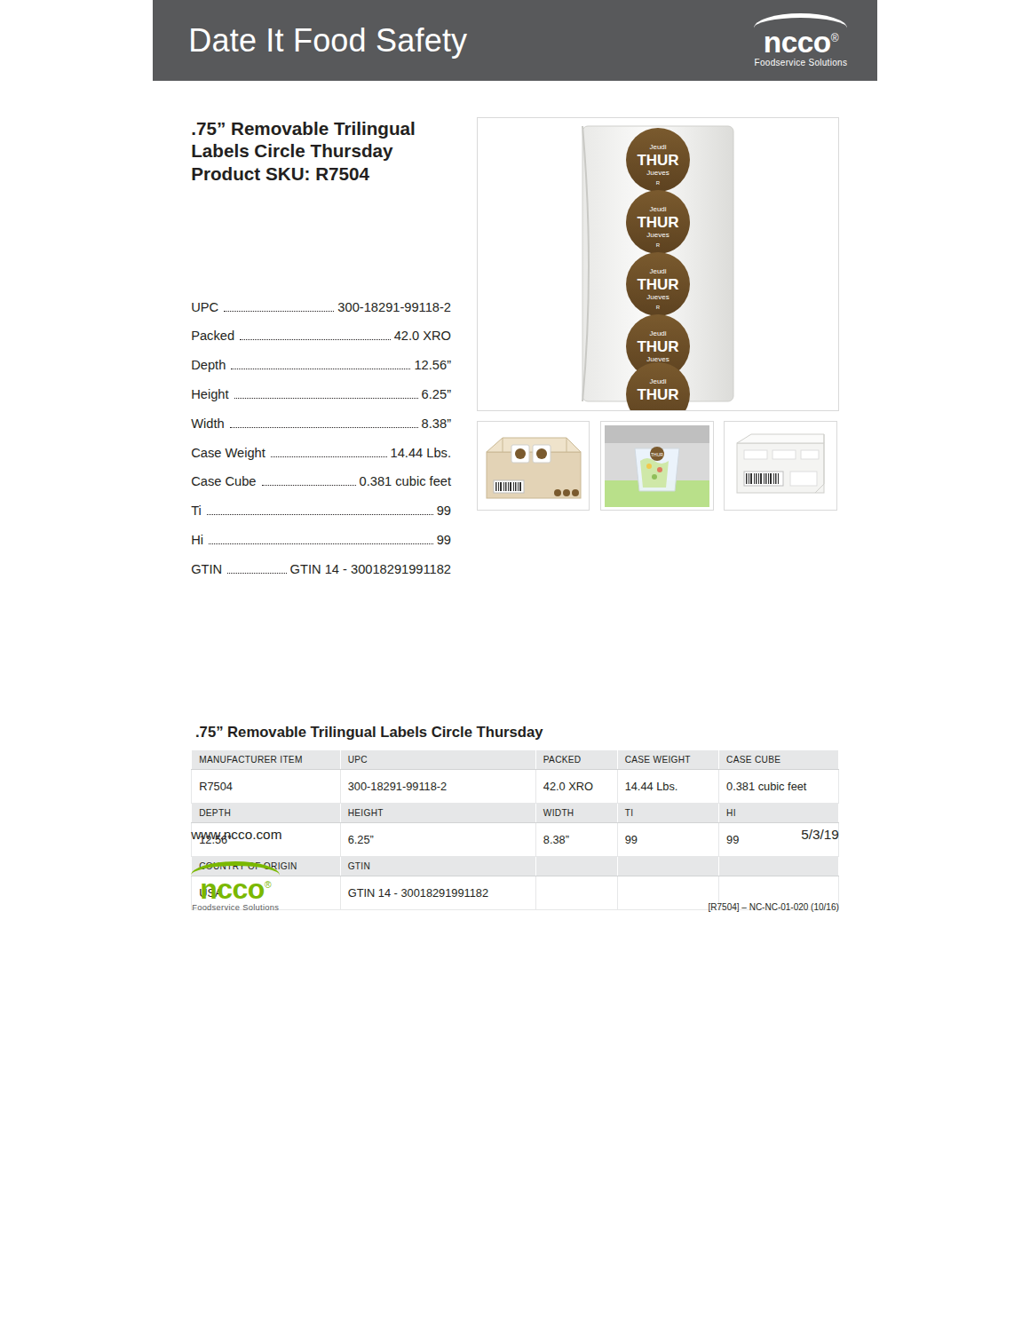Date It Food Safety
ncco®
Foodservice Solutions
.75” Removable Trilingual Labels Circle Thursday Product SKU: R7504
UPC
300-18291-99118-2
Packed
42.0 XRO
Depth
12.56”
Height
6.25”
Width
8.38”
Case Weight
14.44 Lbs.
Case Cube
0.381 cubic feet
Ti
99
Hi
99
GTIN
GTIN 14 - 30018291991182
Jeudi THUR Jueves R Jeudi THUR Jueves R Jeudi THUR Jueves R Jeudi THUR Jueves R Jeudi THUR
THUR
.75” Removable Trilingual Labels Circle Thursday
| Manufacturer Item | UPC | Packed | Case Weight | Case Cube |
| --- | --- | --- | --- | --- |
| R7504 | 300-18291-99118-2 | 42.0 XRO | 14.44 Lbs. | 0.381 cubic feet |
| Depth | Height | Width | Ti | Hi |
| 12.56” | 6.25” | 8.38” | 99 | 99 |
| Country of Origin | GTIN | | | |
| USA | GTIN 14 - 30018291991182 | | | |
www.ncco.com 5/3/19
ncco®
Foodservice Solutions
[R7504] – NC-NC-01-020 (10/16)